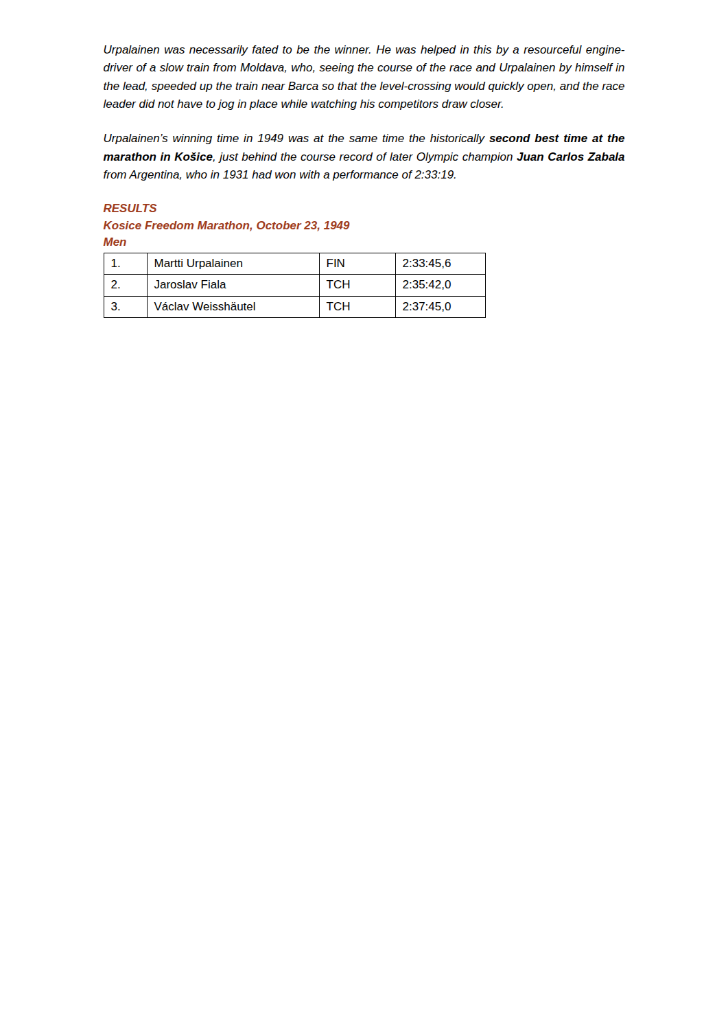Urpalainen was necessarily fated to be the winner. He was helped in this by a resourceful engine-driver of a slow train from Moldava, who, seeing the course of the race and Urpalainen by himself in the lead, speeded up the train near Barca so that the level-crossing would quickly open, and the race leader did not have to jog in place while watching his competitors draw closer.
Urpalainen’s winning time in 1949 was at the same time the historically second best time at the marathon in Košice, just behind the course record of later Olympic champion Juan Carlos Zabala from Argentina, who in 1931 had won with a performance of 2:33:19.
RESULTS
Kosice Freedom Marathon, October 23, 1949
Men
| 1. | Martti Urpalainen | FIN | 2:33:45,6 |
| 2. | Jaroslav Fiala | TCH | 2:35:42,0 |
| 3. | Václav Weisshäutel | TCH | 2:37:45,0 |